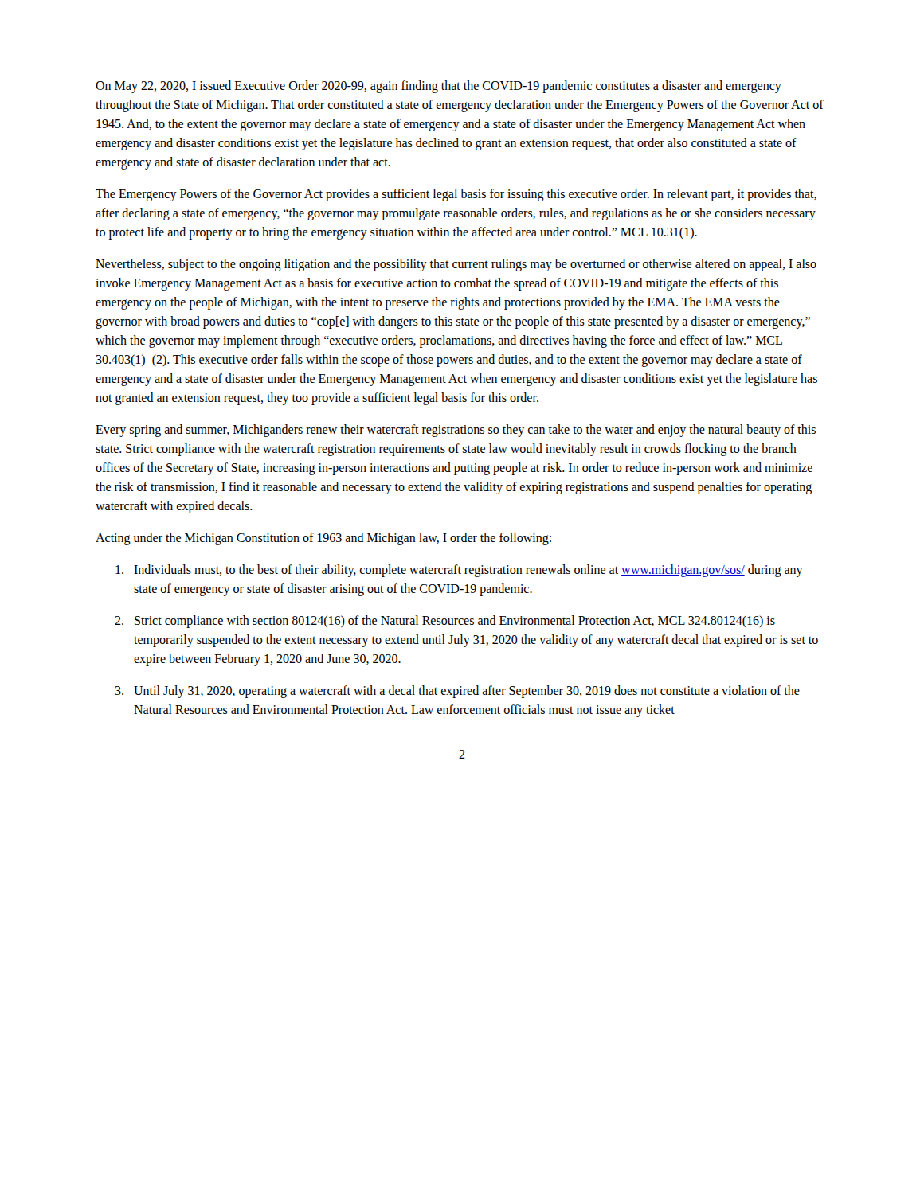On May 22, 2020, I issued Executive Order 2020-99, again finding that the COVID-19 pandemic constitutes a disaster and emergency throughout the State of Michigan. That order constituted a state of emergency declaration under the Emergency Powers of the Governor Act of 1945. And, to the extent the governor may declare a state of emergency and a state of disaster under the Emergency Management Act when emergency and disaster conditions exist yet the legislature has declined to grant an extension request, that order also constituted a state of emergency and state of disaster declaration under that act.
The Emergency Powers of the Governor Act provides a sufficient legal basis for issuing this executive order. In relevant part, it provides that, after declaring a state of emergency, “the governor may promulgate reasonable orders, rules, and regulations as he or she considers necessary to protect life and property or to bring the emergency situation within the affected area under control.” MCL 10.31(1).
Nevertheless, subject to the ongoing litigation and the possibility that current rulings may be overturned or otherwise altered on appeal, I also invoke Emergency Management Act as a basis for executive action to combat the spread of COVID-19 and mitigate the effects of this emergency on the people of Michigan, with the intent to preserve the rights and protections provided by the EMA. The EMA vests the governor with broad powers and duties to “cop[e] with dangers to this state or the people of this state presented by a disaster or emergency,” which the governor may implement through “executive orders, proclamations, and directives having the force and effect of law.” MCL 30.403(1)–(2). This executive order falls within the scope of those powers and duties, and to the extent the governor may declare a state of emergency and a state of disaster under the Emergency Management Act when emergency and disaster conditions exist yet the legislature has not granted an extension request, they too provide a sufficient legal basis for this order.
Every spring and summer, Michiganders renew their watercraft registrations so they can take to the water and enjoy the natural beauty of this state. Strict compliance with the watercraft registration requirements of state law would inevitably result in crowds flocking to the branch offices of the Secretary of State, increasing in-person interactions and putting people at risk. In order to reduce in-person work and minimize the risk of transmission, I find it reasonable and necessary to extend the validity of expiring registrations and suspend penalties for operating watercraft with expired decals.
Acting under the Michigan Constitution of 1963 and Michigan law, I order the following:
Individuals must, to the best of their ability, complete watercraft registration renewals online at www.michigan.gov/sos/ during any state of emergency or state of disaster arising out of the COVID-19 pandemic.
Strict compliance with section 80124(16) of the Natural Resources and Environmental Protection Act, MCL 324.80124(16) is temporarily suspended to the extent necessary to extend until July 31, 2020 the validity of any watercraft decal that expired or is set to expire between February 1, 2020 and June 30, 2020.
Until July 31, 2020, operating a watercraft with a decal that expired after September 30, 2019 does not constitute a violation of the Natural Resources and Environmental Protection Act. Law enforcement officials must not issue any ticket
2